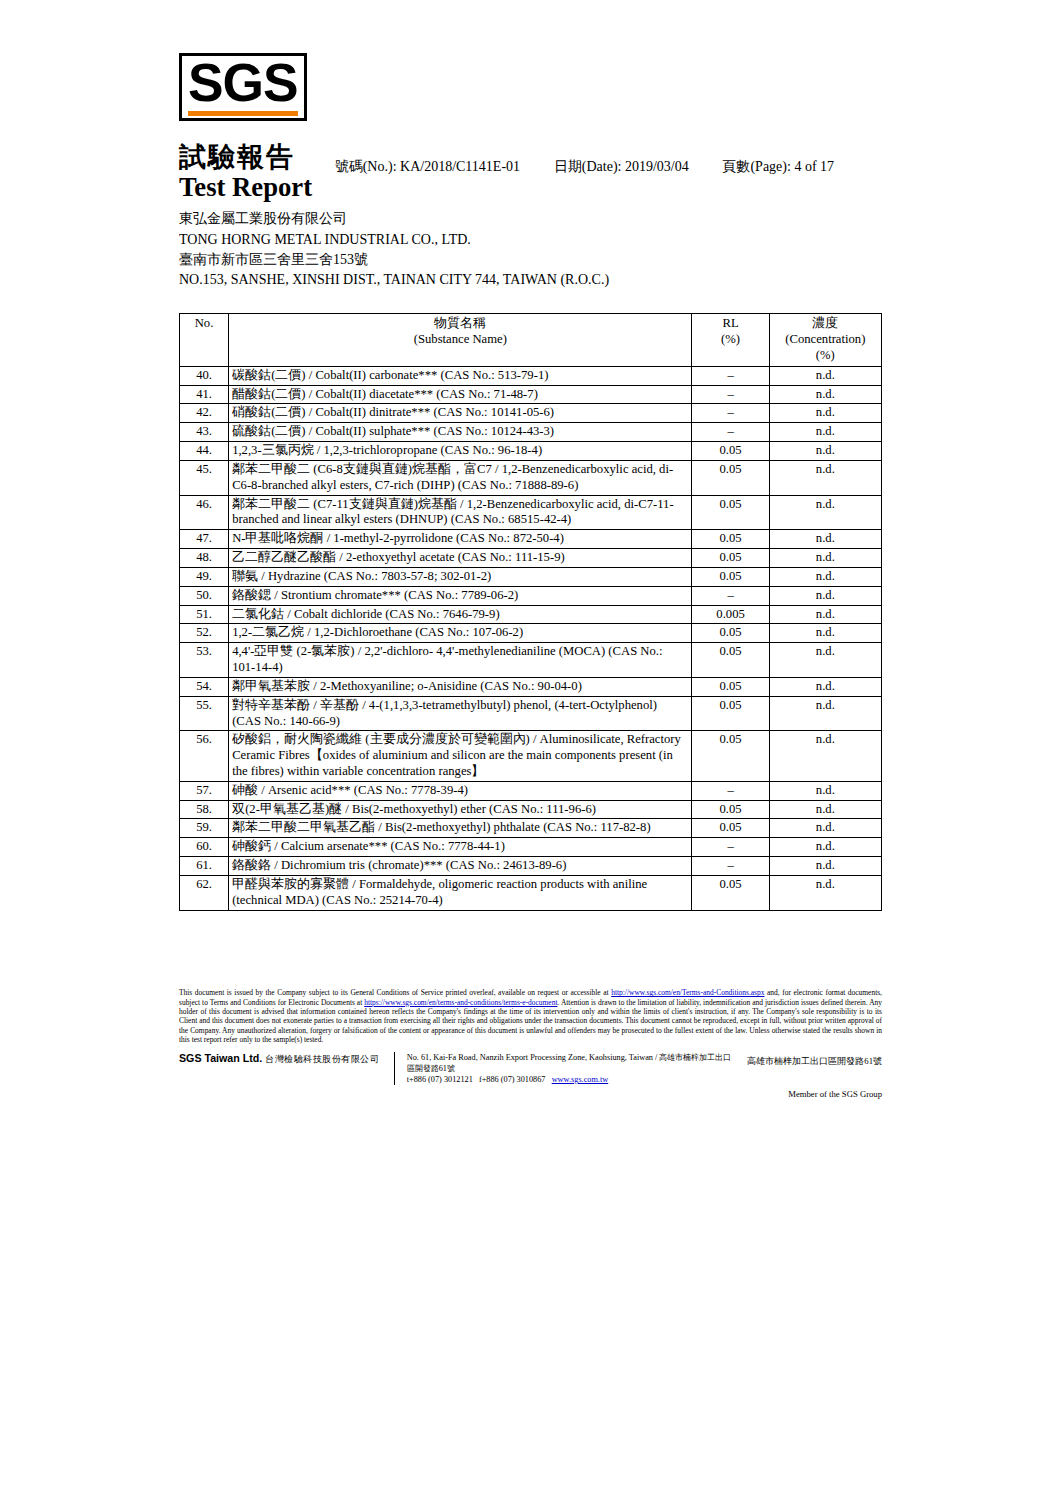SGS
試驗報告
Test Report
號碼(No.): KA/2018/C1141E-01 日期(Date): 2019/03/04 頁數(Page): 4 of 17
東弘金屬工業股份有限公司
TONG HORNG METAL INDUSTRIAL CO., LTD.
臺南市新市區三舍里三舍153號
NO.153, SANSHE, XINSHI DIST., TAINAN CITY 744, TAIWAN (R.O.C.)
| No. | 物質名稱 (Substance Name) | RL (%) | 濃度 (Concentration) (%) |
| --- | --- | --- | --- |
| 40. | 碳酸鈷(二價) / Cobalt(II) carbonate*** (CAS No.: 513-79-1) | – | n.d. |
| 41. | 醋酸鈷(二價) / Cobalt(II) diacetate*** (CAS No.: 71-48-7) | – | n.d. |
| 42. | 硝酸鈷(二價) / Cobalt(II) dinitrate*** (CAS No.: 10141-05-6) | – | n.d. |
| 43. | 硫酸鈷(二價) / Cobalt(II) sulphate*** (CAS No.: 10124-43-3) | – | n.d. |
| 44. | 1,2,3-三氯丙烷 / 1,2,3-trichloropropane (CAS No.: 96-18-4) | 0.05 | n.d. |
| 45. | 鄰苯二甲酸二 (C6-8支鏈與直鏈)烷基酯，富C7 / 1,2-Benzenedicarboxylic acid, di-C6-8-branched alkyl esters, C7-rich (DIHP) (CAS No.: 71888-89-6) | 0.05 | n.d. |
| 46. | 鄰苯二甲酸二 (C7-11支鏈與直鏈)烷基酯 / 1,2-Benzenedicarboxylic acid, di-C7-11-branched and linear alkyl esters (DHNUP) (CAS No.: 68515-42-4) | 0.05 | n.d. |
| 47. | N-甲基吡咯烷酮 / 1-methyl-2-pyrrolidone (CAS No.: 872-50-4) | 0.05 | n.d. |
| 48. | 乙二醇乙醚乙酸酯 / 2-ethoxyethyl acetate (CAS No.: 111-15-9) | 0.05 | n.d. |
| 49. | 聯氨 / Hydrazine (CAS No.: 7803-57-8; 302-01-2) | 0.05 | n.d. |
| 50. | 鉻酸鍶 / Strontium chromate*** (CAS No.: 7789-06-2) | – | n.d. |
| 51. | 二氯化鈷 / Cobalt dichloride (CAS No.: 7646-79-9) | 0.005 | n.d. |
| 52. | 1,2-二氯乙烷 / 1,2-Dichloroethane (CAS No.: 107-06-2) | 0.05 | n.d. |
| 53. | 4,4'-亞甲雙 (2-氯苯胺) / 2,2'-dichloro- 4,4'-methylenedianiline (MOCA) (CAS No.: 101-14-4) | 0.05 | n.d. |
| 54. | 鄰甲氧基苯胺 / 2-Methoxyaniline; o-Anisidine (CAS No.: 90-04-0) | 0.05 | n.d. |
| 55. | 對特辛基苯酚 / 辛基酚 / 4-(1,1,3,3-tetramethylbutyl) phenol, (4-tert-Octylphenol) (CAS No.: 140-66-9) | 0.05 | n.d. |
| 56. | 矽酸鋁，耐火陶瓷纖維 (主要成分濃度於可變範圍內) / Aluminosilicate, Refractory Ceramic Fibres【oxides of aluminium and silicon are the main components present (in the fibres) within variable concentration ranges】 | 0.05 | n.d. |
| 57. | 砷酸 / Arsenic acid*** (CAS No.: 7778-39-4) | – | n.d. |
| 58. | 双(2-甲氧基乙基)醚 / Bis(2-methoxyethyl) ether (CAS No.: 111-96-6) | 0.05 | n.d. |
| 59. | 鄰苯二甲酸二甲氧基乙酯 / Bis(2-methoxyethyl) phthalate (CAS No.: 117-82-8) | 0.05 | n.d. |
| 60. | 砷酸鈣 / Calcium arsenate*** (CAS No.: 7778-44-1) | – | n.d. |
| 61. | 鉻酸鉻 / Dichromium tris (chromate)*** (CAS No.: 24613-89-6) | – | n.d. |
| 62. | 甲醛與苯胺的寡聚體 / Formaldehyde, oligomeric reaction products with aniline (technical MDA) (CAS No.: 25214-70-4) | 0.05 | n.d. |
This document is issued by the Company subject to its General Conditions of Service printed overleaf, available on request or accessible at http://www.sgs.com/en/Terms-and-Conditions.aspx and, for electronic format documents, subject to Terms and Conditions for Electronic Documents at https://www.sgs.com/en/terms-and-conditions/terms-e-document. Attention is drawn to the limitation of liability, indemnification and jurisdiction issues defined therein. Any holder of this document is advised that information contained hereon reflects the Company's findings at the time of its intervention only and within the limits of client's instruction, if any. The Company's sole responsibility is to its Client and this document does not exonerate parties to a transaction from exercising all their rights and obligations under the transaction documents. This document cannot be reproduced, except in full, without prior written approval of the Company. Any unauthorized alteration, forgery or falsification of the content or appearance of this document is unlawful and offenders may be prosecuted to the fullest extent of the law. Unless otherwise stated the results shown in this test report refer only to the sample(s) tested.
SGS Taiwan Ltd. 台灣檢驗科技股份有限公司
No. 61, Kai-Fa Road, Nanzih Export Processing Zone, Kaohsiung, Taiwan / 高雄市楠梓加工出口區開發路61號
t+886 (07) 3012121 f+886 (07) 3010867 www.sgs.com.tw
高雄市楠梓加工出口區開發路61號
Member of the SGS Group